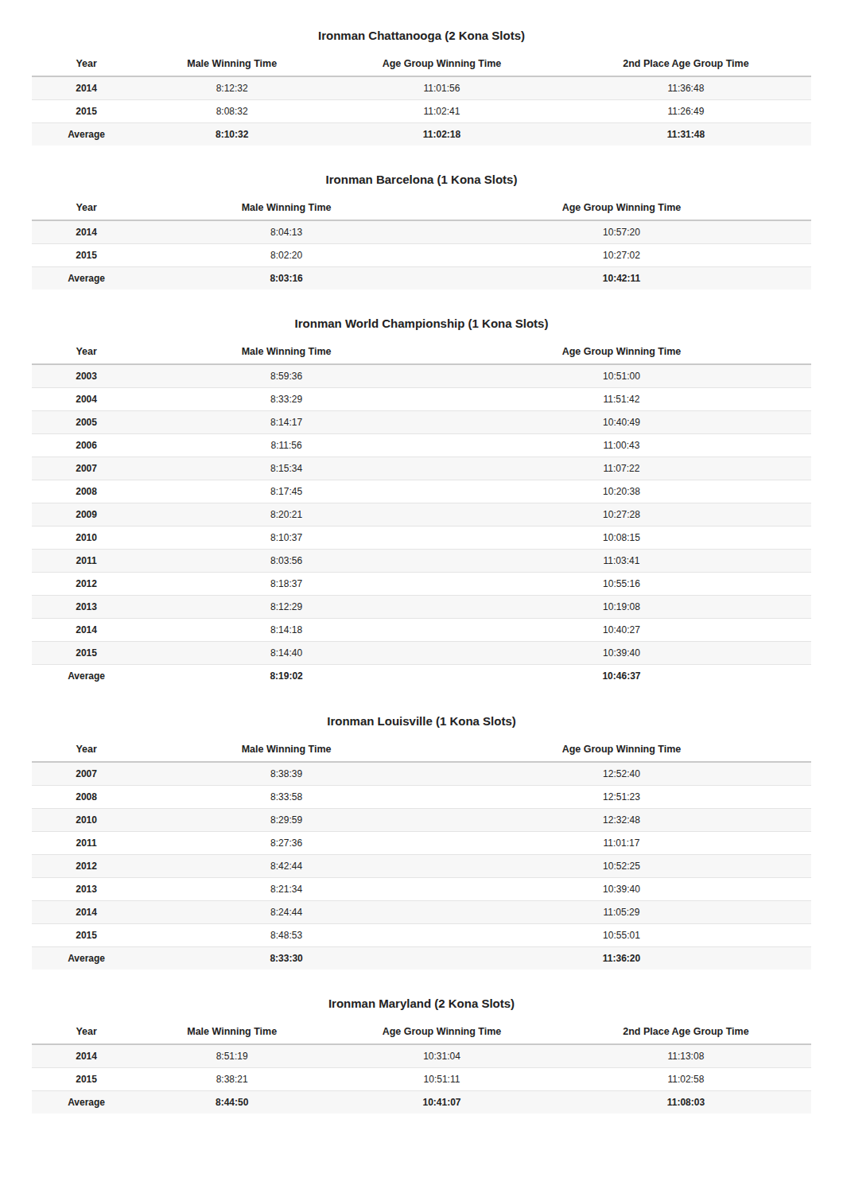Ironman Chattanooga (2 Kona Slots)
| Year | Male Winning Time | Age Group Winning Time | 2nd Place Age Group Time |
| --- | --- | --- | --- |
| 2014 | 8:12:32 | 11:01:56 | 11:36:48 |
| 2015 | 8:08:32 | 11:02:41 | 11:26:49 |
| Average | 8:10:32 | 11:02:18 | 11:31:48 |
Ironman Barcelona (1 Kona Slots)
| Year | Male Winning Time | Age Group Winning Time |
| --- | --- | --- |
| 2014 | 8:04:13 | 10:57:20 |
| 2015 | 8:02:20 | 10:27:02 |
| Average | 8:03:16 | 10:42:11 |
Ironman World Championship (1 Kona Slots)
| Year | Male Winning Time | Age Group Winning Time |
| --- | --- | --- |
| 2003 | 8:59:36 | 10:51:00 |
| 2004 | 8:33:29 | 11:51:42 |
| 2005 | 8:14:17 | 10:40:49 |
| 2006 | 8:11:56 | 11:00:43 |
| 2007 | 8:15:34 | 11:07:22 |
| 2008 | 8:17:45 | 10:20:38 |
| 2009 | 8:20:21 | 10:27:28 |
| 2010 | 8:10:37 | 10:08:15 |
| 2011 | 8:03:56 | 11:03:41 |
| 2012 | 8:18:37 | 10:55:16 |
| 2013 | 8:12:29 | 10:19:08 |
| 2014 | 8:14:18 | 10:40:27 |
| 2015 | 8:14:40 | 10:39:40 |
| Average | 8:19:02 | 10:46:37 |
Ironman Louisville (1 Kona Slots)
| Year | Male Winning Time | Age Group Winning Time |
| --- | --- | --- |
| 2007 | 8:38:39 | 12:52:40 |
| 2008 | 8:33:58 | 12:51:23 |
| 2010 | 8:29:59 | 12:32:48 |
| 2011 | 8:27:36 | 11:01:17 |
| 2012 | 8:42:44 | 10:52:25 |
| 2013 | 8:21:34 | 10:39:40 |
| 2014 | 8:24:44 | 11:05:29 |
| 2015 | 8:48:53 | 10:55:01 |
| Average | 8:33:30 | 11:36:20 |
Ironman Maryland (2 Kona Slots)
| Year | Male Winning Time | Age Group Winning Time | 2nd Place Age Group Time |
| --- | --- | --- | --- |
| 2014 | 8:51:19 | 10:31:04 | 11:13:08 |
| 2015 | 8:38:21 | 10:51:11 | 11:02:58 |
| Average | 8:44:50 | 10:41:07 | 11:08:03 |